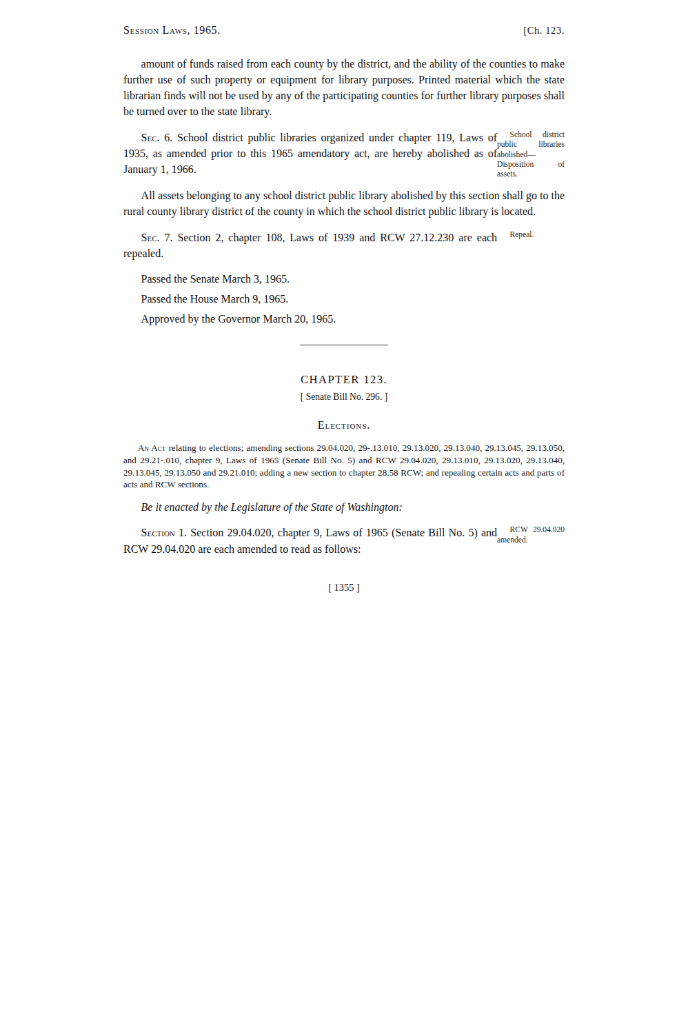Session Laws, 1965. [Ch. 123.
amount of funds raised from each county by the district, and the ability of the counties to make further use of such property or equipment for library purposes. Printed material which the state librarian finds will not be used by any of the participating counties for further library purposes shall be turned over to the state library.
School district public libraries abolished—Disposition of assets.
Sec. 6. School district public libraries organized under chapter 119, Laws of 1935, as amended prior to this 1965 amendatory act, are hereby abolished as of January 1, 1966.
All assets belonging to any school district public library abolished by this section shall go to the rural county library district of the county in which the school district public library is located.
Repeal.
Sec. 7. Section 2, chapter 108, Laws of 1939 and RCW 27.12.230 are each repealed.
Passed the Senate March 3, 1965.
Passed the House March 9, 1965.
Approved by the Governor March 20, 1965.
CHAPTER 123.
[ Senate Bill No. 296. ]
Elections.
An Act relating to elections; amending sections 29.04.020, 29-.13.010, 29.13.020, 29.13.040, 29.13.045, 29.13.050, and 29.21-.010, chapter 9, Laws of 1965 (Senate Bill No. 5) and RCW 29.04.020, 29.13.010, 29.13.020, 29.13.040, 29.13.045, 29.13.050 and 29.21.010; adding a new section to chapter 28.58 RCW; and repealing certain acts and parts of acts and RCW sections.
Be it enacted by the Legislature of the State of Washington:
RCW 29.04.020 amended.
Section 1. Section 29.04.020, chapter 9, Laws of 1965 (Senate Bill No. 5) and RCW 29.04.020 are each amended to read as follows:
[ 1355 ]